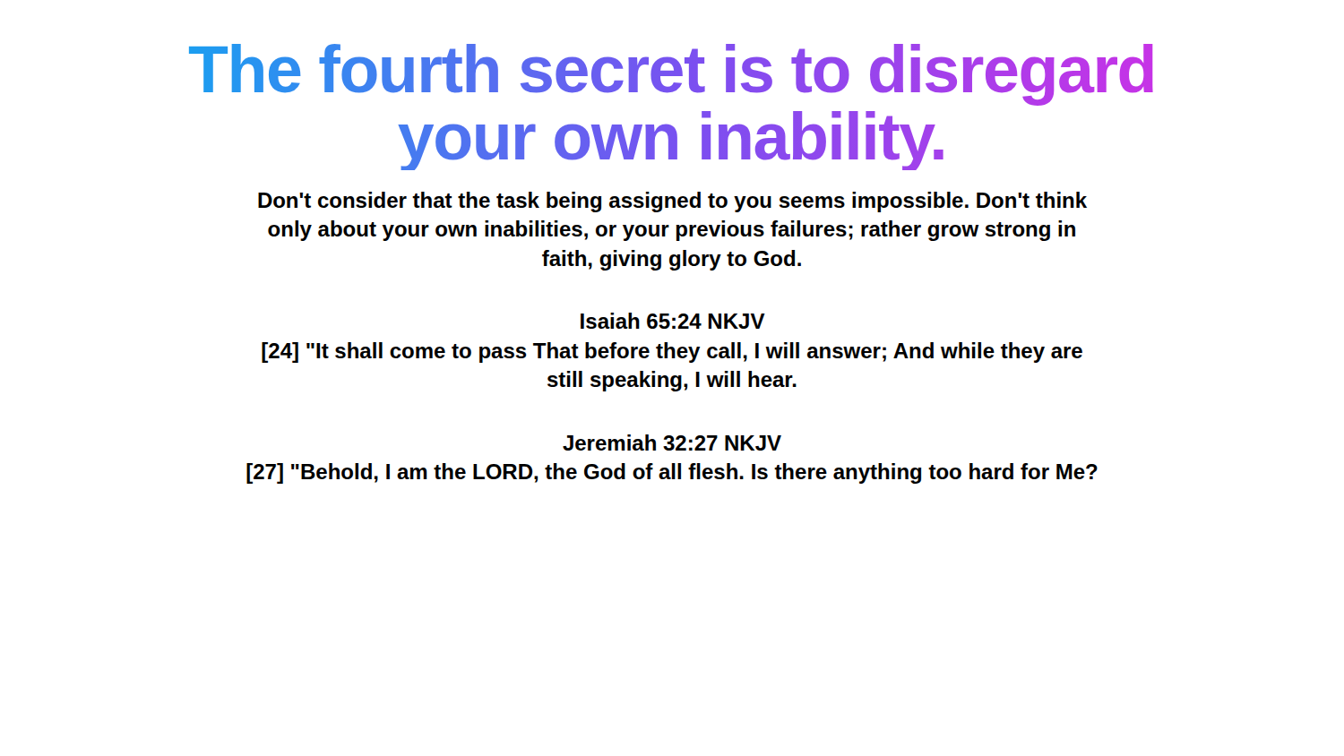The fourth secret is to disregard your own inability.
Don't consider that the task being assigned to you seems impossible. Don't think only about your own inabilities, or your previous failures; rather grow strong in faith, giving glory to God.
Isaiah 65:24 NKJV [24] "It shall come to pass That before they call, I will answer; And while they are still speaking, I will hear.
Jeremiah 32:27 NKJV [27] "Behold, I am the LORD, the God of all flesh. Is there anything too hard for Me?